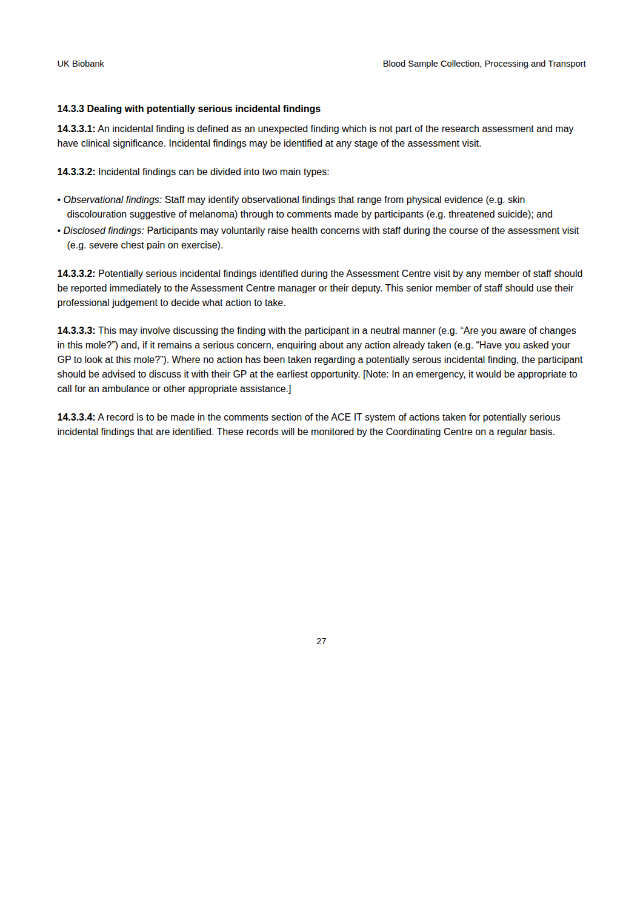UK Biobank Blood Sample Collection, Processing and Transport
14.3.3 Dealing with potentially serious incidental findings
14.3.3.1: An incidental finding is defined as an unexpected finding which is not part of the research assessment and may have clinical significance. Incidental findings may be identified at any stage of the assessment visit.
14.3.3.2: Incidental findings can be divided into two main types:
Observational findings: Staff may identify observational findings that range from physical evidence (e.g. skin discolouration suggestive of melanoma) through to comments made by participants (e.g. threatened suicide); and
Disclosed findings: Participants may voluntarily raise health concerns with staff during the course of the assessment visit (e.g. severe chest pain on exercise).
14.3.3.2: Potentially serious incidental findings identified during the Assessment Centre visit by any member of staff should be reported immediately to the Assessment Centre manager or their deputy. This senior member of staff should use their professional judgement to decide what action to take.
14.3.3.3: This may involve discussing the finding with the participant in a neutral manner (e.g. “Are you aware of changes in this mole?”) and, if it remains a serious concern, enquiring about any action already taken (e.g. “Have you asked your GP to look at this mole?”). Where no action has been taken regarding a potentially serous incidental finding, the participant should be advised to discuss it with their GP at the earliest opportunity. [Note: In an emergency, it would be appropriate to call for an ambulance or other appropriate assistance.]
14.3.3.4: A record is to be made in the comments section of the ACE IT system of actions taken for potentially serious incidental findings that are identified. These records will be monitored by the Coordinating Centre on a regular basis.
27